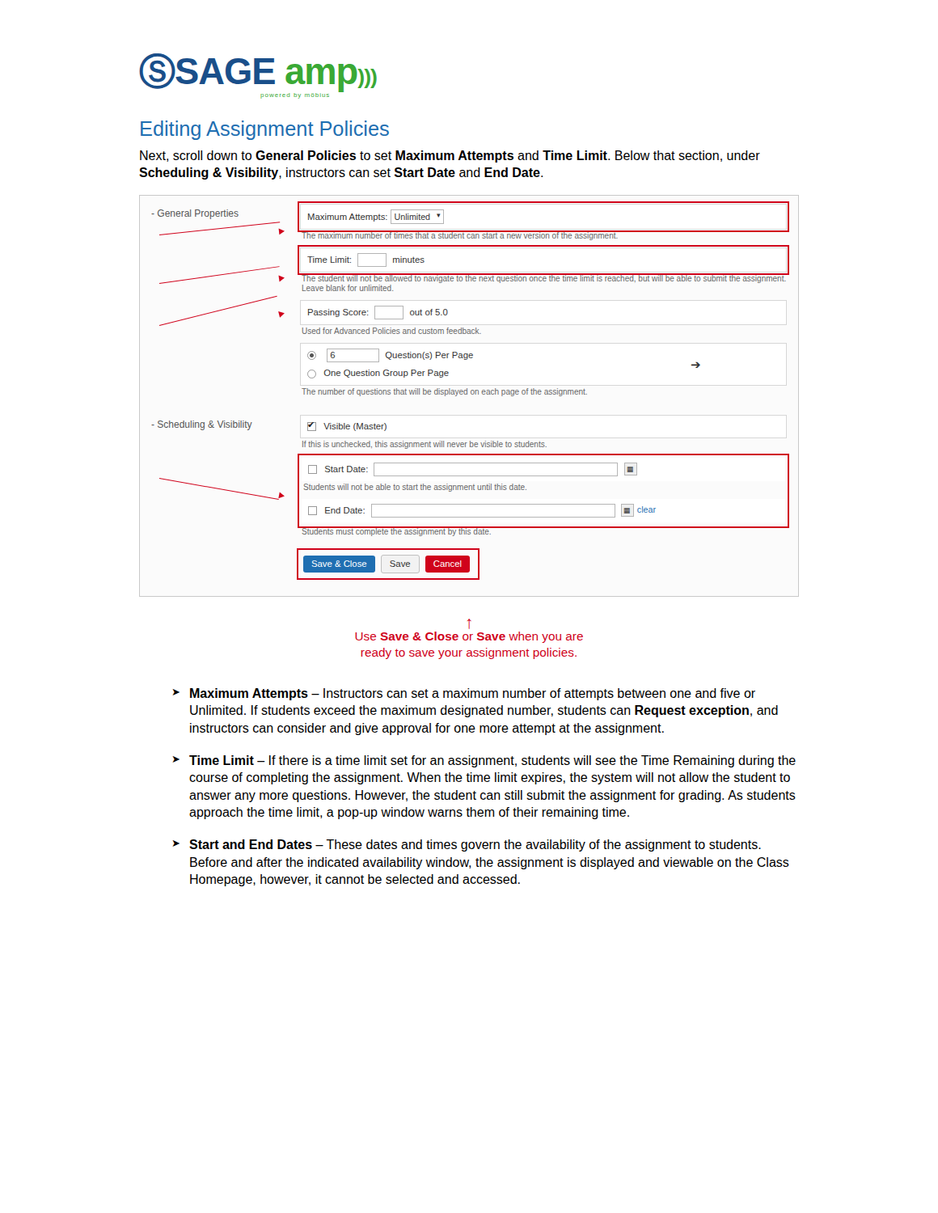ⓈSAGE amp))) powered by möbius
Editing Assignment Policies
Next, scroll down to General Policies to set Maximum Attempts and Time Limit. Below that section, under Scheduling & Visibility, instructors can set Start Date and End Date.
- General Properties
Maximum Attempts: Unlimited
The maximum number of times that a student can start a new version of the assignment.
Time Limit: minutes
The student will not be allowed to navigate to the next question once the time limit is reached, but will be able to submit the assignment. Leave blank for unlimited.
Passing Score: out of 5.0
Used for Advanced Policies and custom feedback.
6 Question(s) Per Page
One Question Group Per Page
The number of questions that will be displayed on each page of the assignment.
- Scheduling & Visibility
Visible (Master)
If this is unchecked, this assignment will never be visible to students.
Start Date: ▦
Students will not be able to start the assignment until this date.
End Date: ▦clear
Students must complete the assignment by this date.
Save & Close Save Cancel
➔
↑
Use Save & Close or Save when you are
ready to save your assignment policies.
Maximum Attempts – Instructors can set a maximum number of attempts between one and five or Unlimited. If students exceed the maximum designated number, students can Request exception, and instructors can consider and give approval for one more attempt at the assignment.
Time Limit – If there is a time limit set for an assignment, students will see the Time Remaining during the course of completing the assignment. When the time limit expires, the system will not allow the student to answer any more questions. However, the student can still submit the assignment for grading. As students approach the time limit, a pop-up window warns them of their remaining time.
Start and End Dates – These dates and times govern the availability of the assignment to students. Before and after the indicated availability window, the assignment is displayed and viewable on the Class Homepage, however, it cannot be selected and accessed.